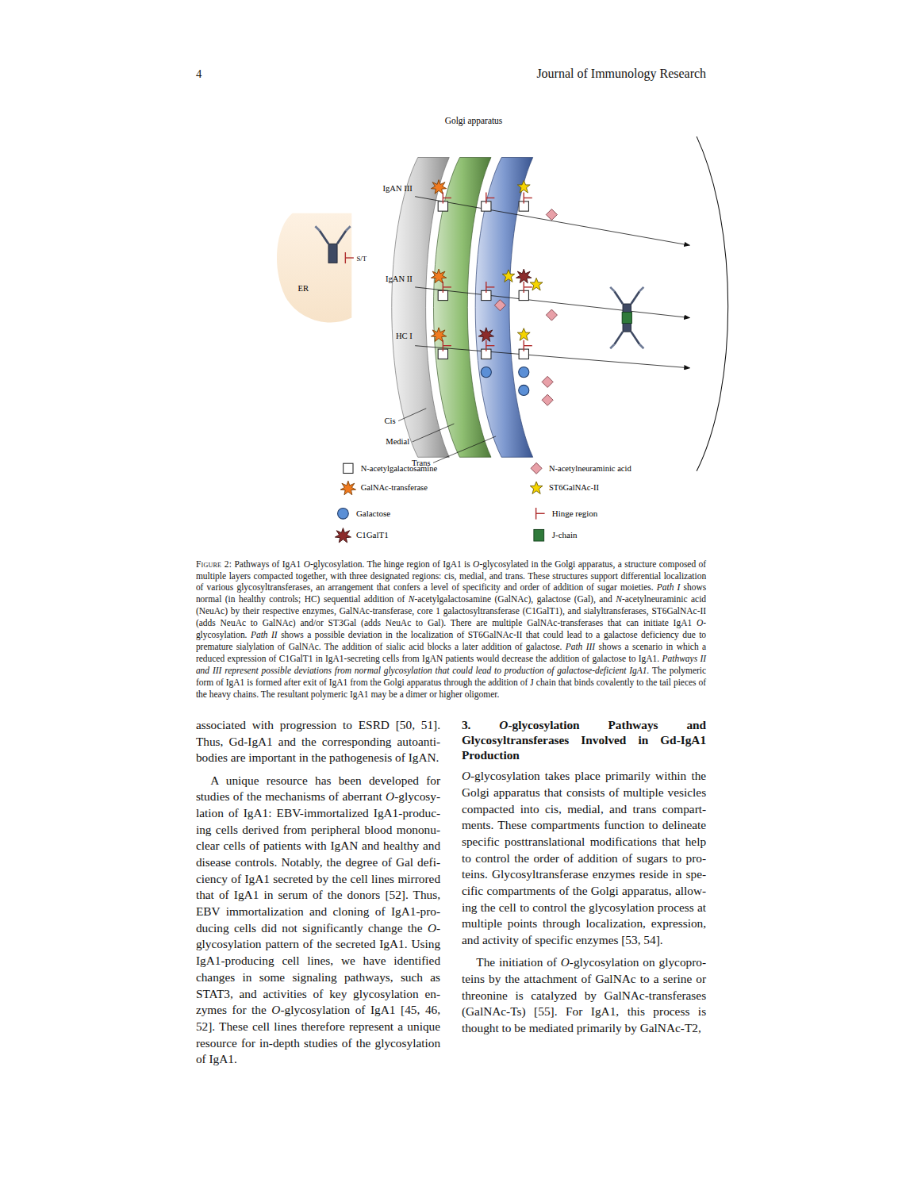4
Journal of Immunology Research
Golgi apparatus ER S/T Cis Medial Trans IgAN III IgAN II HC I N-acetylgalactosamine GalNAc-transferase N-acetylneuraminic acid ST6GalNAc-II Galactose C1GalT1 Hinge region J-chain
Figure 2: Pathways of IgA1 O-glycosylation. The hinge region of IgA1 is O-glycosylated in the Golgi apparatus, a structure composed of multiple layers compacted together, with three designated regions: cis, medial, and trans. These structures support differential localization of various glycosyltransferases, an arrangement that confers a level of specificity and order of addition of sugar moieties. Path I shows normal (in healthy controls; HC) sequential addition of N-acetylgalactosamine (GalNAc), galactose (Gal), and N-acetylneuraminic acid (NeuAc) by their respective enzymes, GalNAc-transferase, core 1 galactosyltransferase (C1GalT1), and sialyltransferases, ST6GalNAc-II (adds NeuAc to GalNAc) and/or ST3Gal (adds NeuAc to Gal). There are multiple GalNAc-transferases that can initiate IgA1 O-glycosylation. Path II shows a possible deviation in the localization of ST6GalNAc-II that could lead to a galactose deficiency due to premature sialylation of GalNAc. The addition of sialic acid blocks a later addition of galactose. Path III shows a scenario in which a reduced expression of C1GalT1 in IgA1-secreting cells from IgAN patients would decrease the addition of galactose to IgA1. Pathways II and III represent possible deviations from normal glycosylation that could lead to production of galactose-deficient IgA1. The polymeric form of IgA1 is formed after exit of IgA1 from the Golgi apparatus through the addition of J chain that binds covalently to the tail pieces of the heavy chains. The resultant polymeric IgA1 may be a dimer or higher oligomer.
associated with progression to ESRD [50, 51]. Thus, Gd-IgA1 and the corresponding autoantibodies are important in the pathogenesis of IgAN.
A unique resource has been developed for studies of the mechanisms of aberrant O-glycosylation of IgA1: EBV-immortalized IgA1-producing cells derived from peripheral blood mononuclear cells of patients with IgAN and healthy and disease controls. Notably, the degree of Gal deficiency of IgA1 secreted by the cell lines mirrored that of IgA1 in serum of the donors [52]. Thus, EBV immortalization and cloning of IgA1-producing cells did not significantly change the O-glycosylation pattern of the secreted IgA1. Using IgA1-producing cell lines, we have identified changes in some signaling pathways, such as STAT3, and activities of key glycosylation enzymes for the O-glycosylation of IgA1 [45, 46, 52]. These cell lines therefore represent a unique resource for in-depth studies of the glycosylation of IgA1.
3. O-glycosylation Pathways and Glycosyltransferases Involved in Gd-IgA1 Production
O-glycosylation takes place primarily within the Golgi apparatus that consists of multiple vesicles compacted into cis, medial, and trans compartments. These compartments function to delineate specific posttranslational modifications that help to control the order of addition of sugars to proteins. Glycosyltransferase enzymes reside in specific compartments of the Golgi apparatus, allowing the cell to control the glycosylation process at multiple points through localization, expression, and activity of specific enzymes [53, 54].
The initiation of O-glycosylation on glycoproteins by the attachment of GalNAc to a serine or threonine is catalyzed by GalNAc-transferases (GalNAc-Ts) [55]. For IgA1, this process is thought to be mediated primarily by GalNAc-T2,